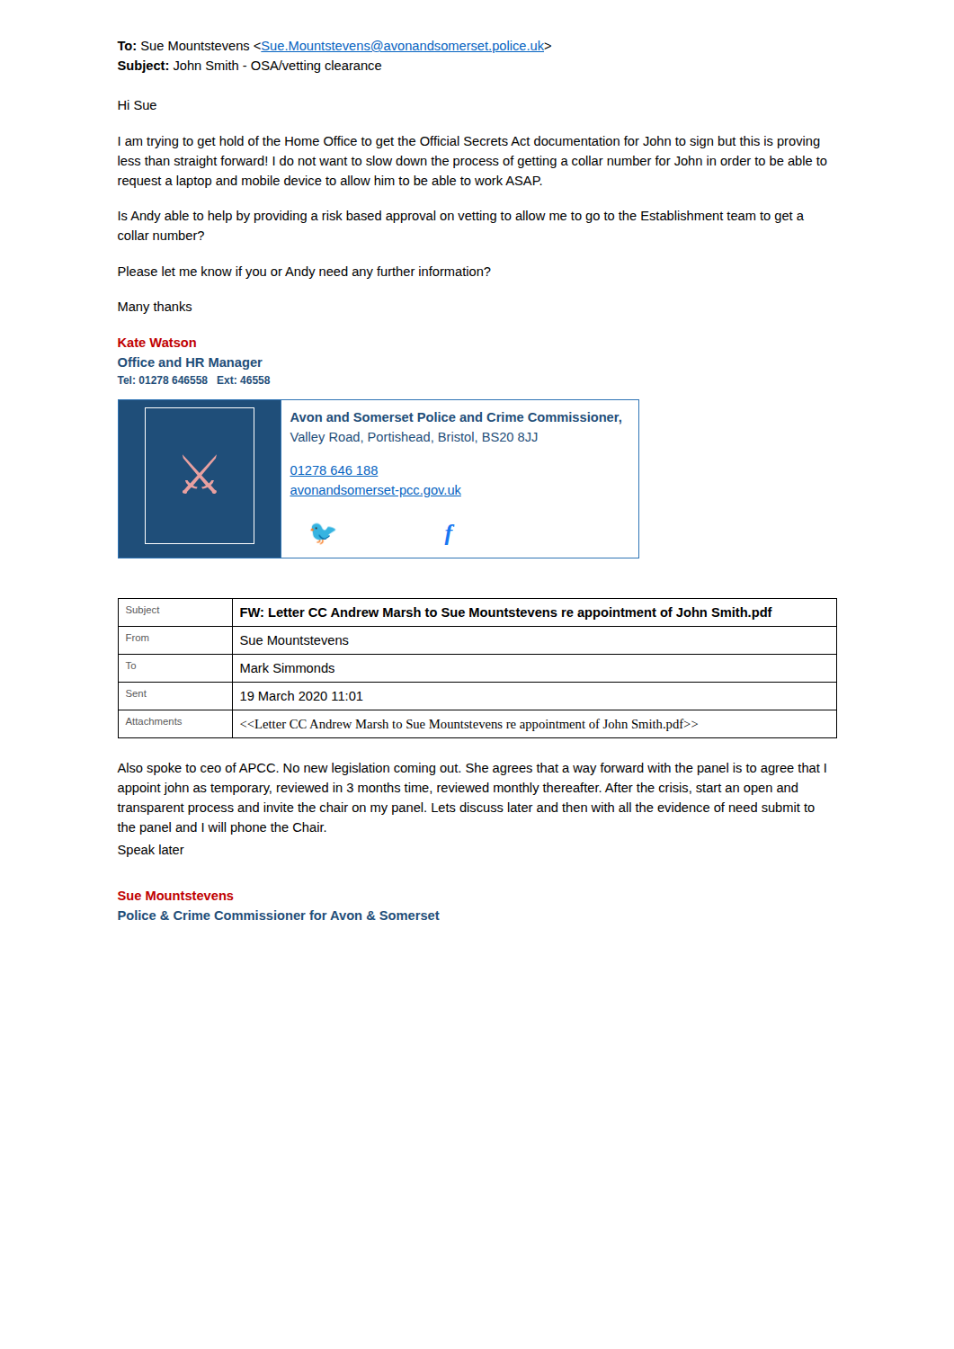To: Sue Mountstevens <Sue.Mountstevens@avonandsomerset.police.uk>
Subject: John Smith - OSA/vetting clearance
Hi Sue
I am trying to get hold of the Home Office to get the Official Secrets Act documentation for John to sign but this is proving less than straight forward! I do not want to slow down the process of getting a collar number for John in order to be able to request a laptop and mobile device to allow him to be able to work ASAP.
Is Andy able to help by providing a risk based approval on vetting to allow me to go to the Establishment team to get a collar number?
Please let me know if you or Andy need any further information?
Many thanks
Kate Watson
Office and HR Manager
Tel: 01278 646558 Ext: 46558
| ⚔ | Avon and Somerset Police and Crime Commissioner, Valley Road, Portishead, Bristol, BS20 8JJ 01278 646 188 avonandsomerset-pcc.gov.uk 🐦 f |
| Subject | FW: Letter CC Andrew Marsh to Sue Mountstevens re appointment of John Smith.pdf |
| From | Sue Mountstevens |
| To | Mark Simmonds |
| Sent | 19 March 2020 11:01 |
| Attachments | <<Letter CC Andrew Marsh to Sue Mountstevens re appointment of John Smith.pdf>> |
Also spoke to ceo of APCC. No new legislation coming out. She agrees that a way forward with the panel is to agree that I appoint john as temporary, reviewed in 3 months time, reviewed monthly thereafter. After the crisis, start an open and transparent process and invite the chair on my panel. Lets discuss later and then with all the evidence of need submit to the panel and I will phone the Chair.
Speak later
Sue Mountstevens
Police & Crime Commissioner for Avon & Somerset